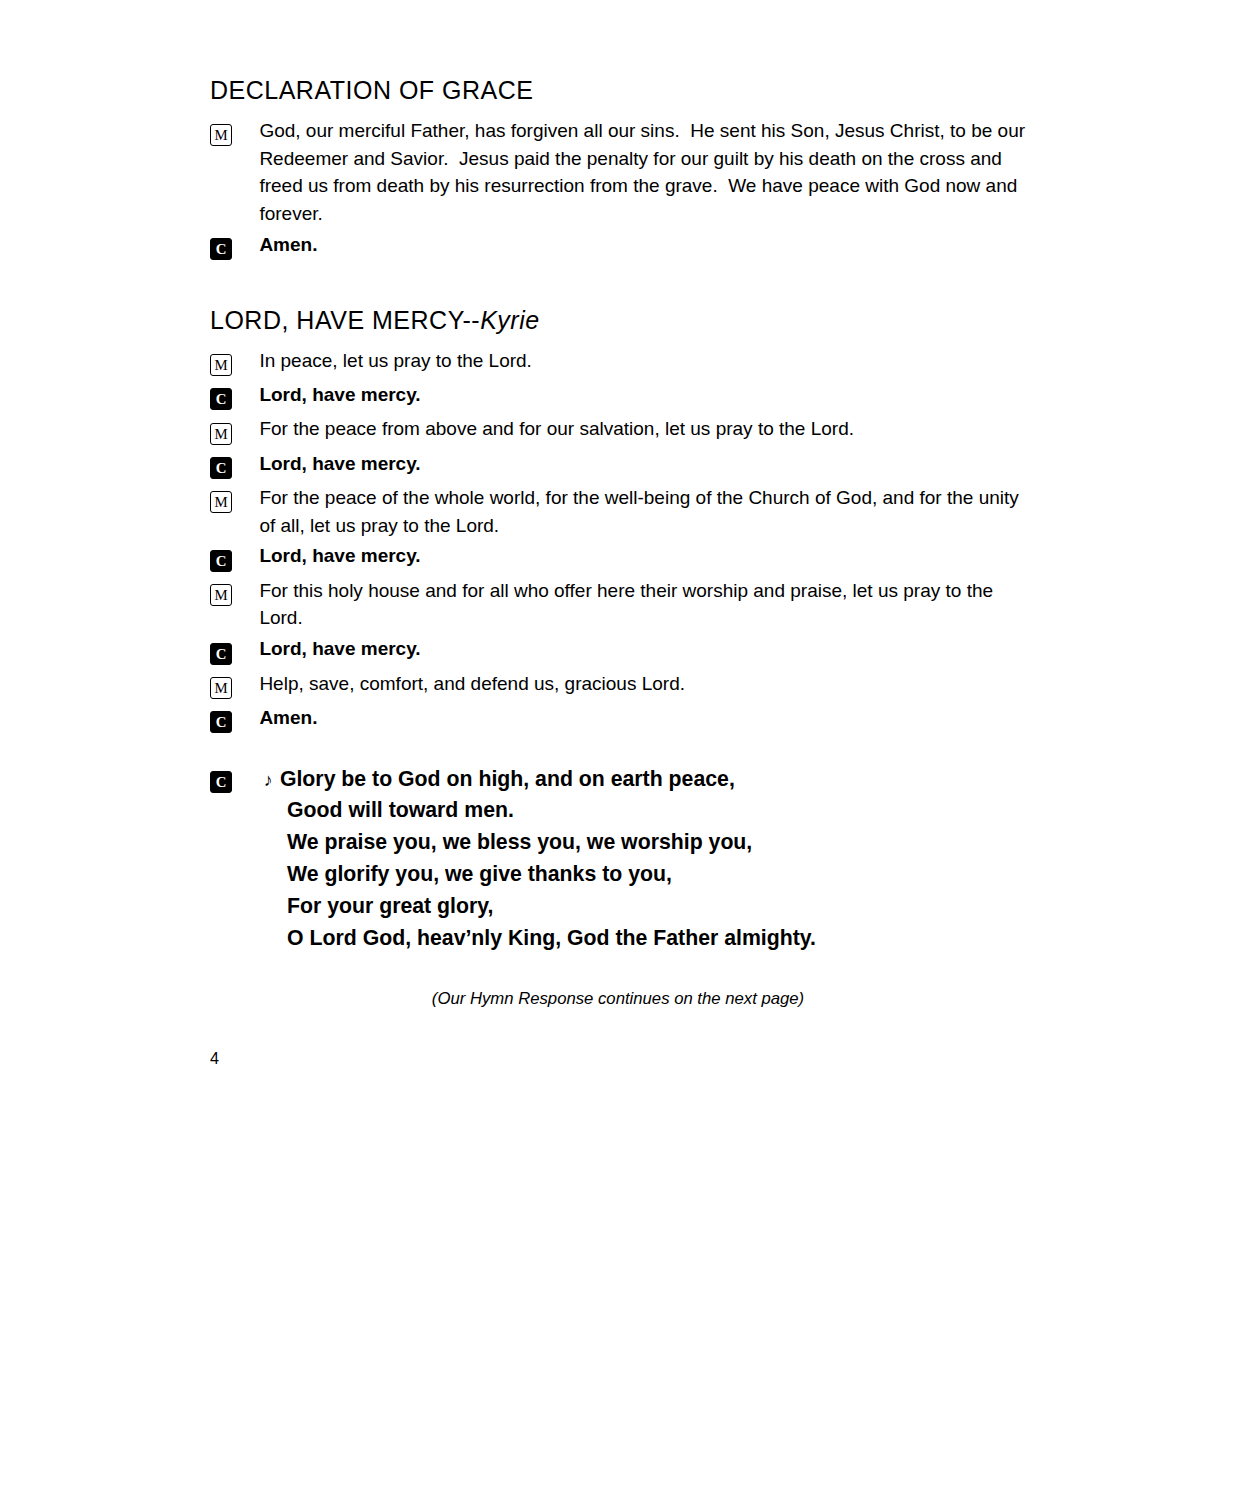DECLARATION OF GRACE
M
God, our merciful Father, has forgiven all our sins. He sent his Son, Jesus Christ, to be our Redeemer and Savior. Jesus paid the penalty for our guilt by his death on the cross and freed us from death by his resurrection from the grave. We have peace with God now and forever.
C
Amen.
LORD, HAVE MERCY--Kyrie
M
In peace, let us pray to the Lord.
C
Lord, have mercy.
M
For the peace from above and for our salvation, let us pray to the Lord.
C
Lord, have mercy.
M
For the peace of the whole world, for the well-being of the Church of God, and for the unity of all, let us pray to the Lord.
C
Lord, have mercy.
M
For this holy house and for all who offer here their worship and praise, let us pray to the Lord.
C
Lord, have mercy.
M
Help, save, comfort, and defend us, gracious Lord.
C
Amen.
C
♪Glory be to God on high, and on earth peace,
Good will toward men. We praise you, we bless you, we worship you, We glorify you, we give thanks to you, For your great glory, O Lord God, heav’nly King, God the Father almighty.
(Our Hymn Response continues on the next page)
4